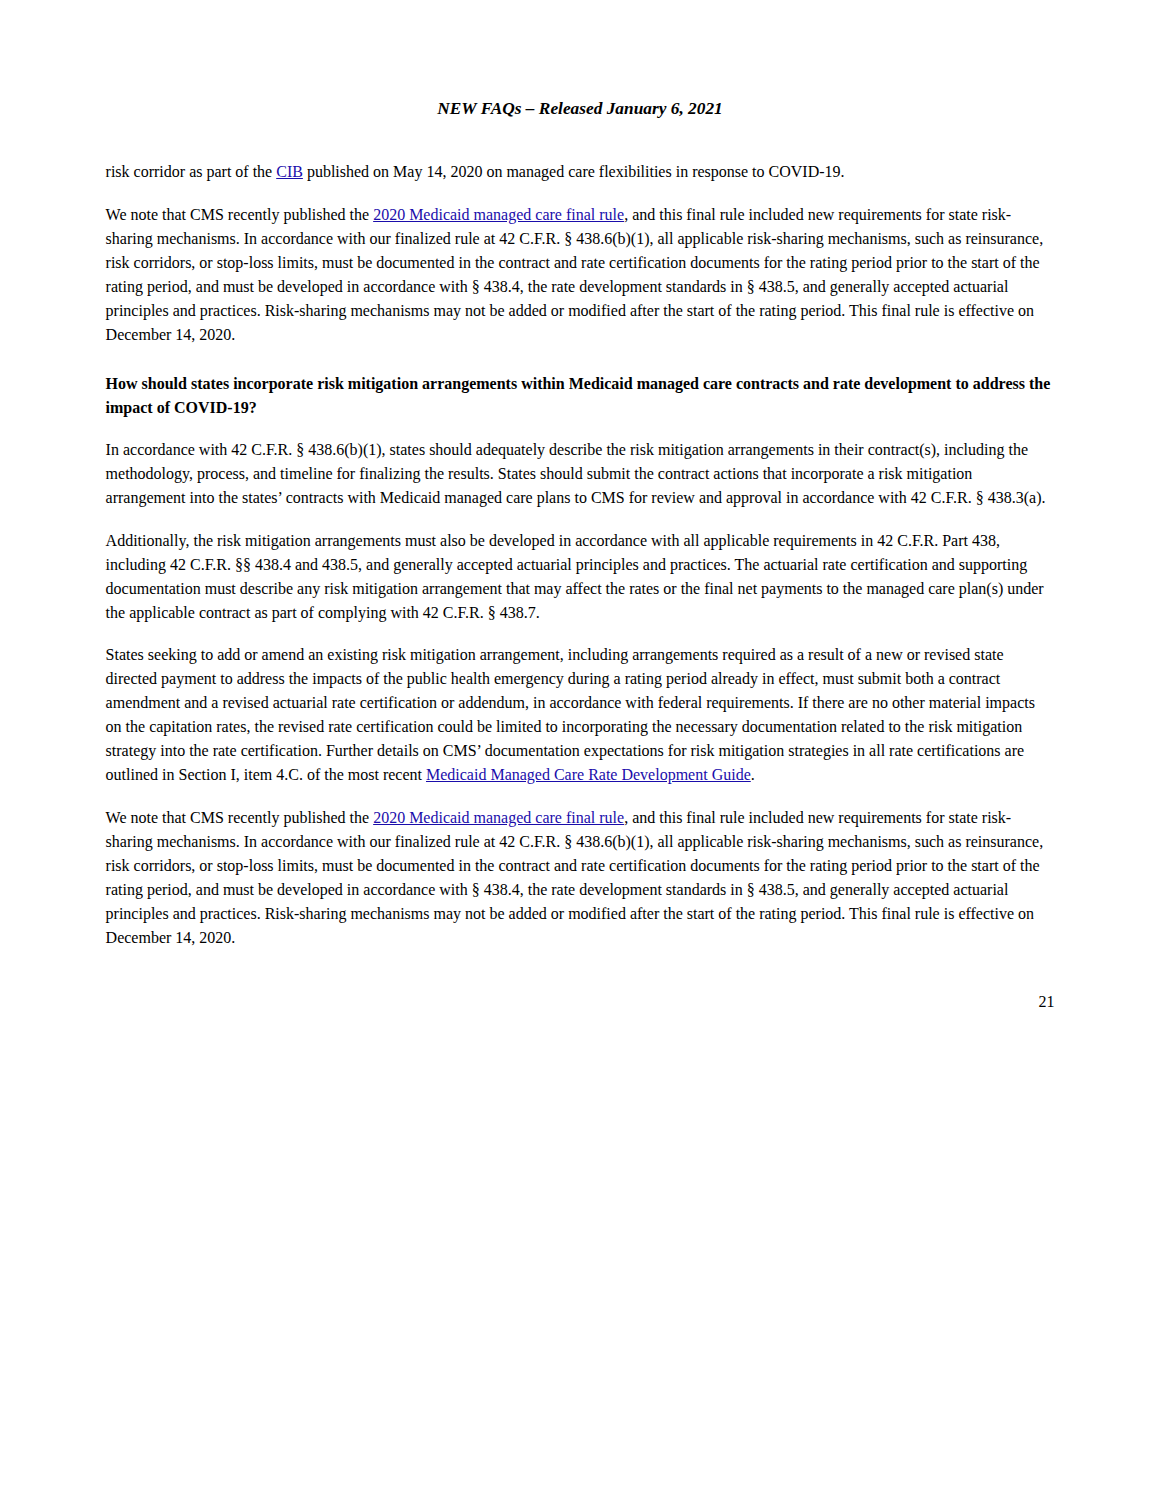NEW FAQs – Released January 6, 2021
risk corridor as part of the CIB published on May 14, 2020 on managed care flexibilities in response to COVID-19.
We note that CMS recently published the 2020 Medicaid managed care final rule, and this final rule included new requirements for state risk-sharing mechanisms. In accordance with our finalized rule at 42 C.F.R. § 438.6(b)(1), all applicable risk-sharing mechanisms, such as reinsurance, risk corridors, or stop-loss limits, must be documented in the contract and rate certification documents for the rating period prior to the start of the rating period, and must be developed in accordance with § 438.4, the rate development standards in § 438.5, and generally accepted actuarial principles and practices. Risk-sharing mechanisms may not be added or modified after the start of the rating period. This final rule is effective on December 14, 2020.
How should states incorporate risk mitigation arrangements within Medicaid managed care contracts and rate development to address the impact of COVID-19?
In accordance with 42 C.F.R. § 438.6(b)(1), states should adequately describe the risk mitigation arrangements in their contract(s), including the methodology, process, and timeline for finalizing the results. States should submit the contract actions that incorporate a risk mitigation arrangement into the states’ contracts with Medicaid managed care plans to CMS for review and approval in accordance with 42 C.F.R. § 438.3(a).
Additionally, the risk mitigation arrangements must also be developed in accordance with all applicable requirements in 42 C.F.R. Part 438, including 42 C.F.R. §§ 438.4 and 438.5, and generally accepted actuarial principles and practices. The actuarial rate certification and supporting documentation must describe any risk mitigation arrangement that may affect the rates or the final net payments to the managed care plan(s) under the applicable contract as part of complying with 42 C.F.R. § 438.7.
States seeking to add or amend an existing risk mitigation arrangement, including arrangements required as a result of a new or revised state directed payment to address the impacts of the public health emergency during a rating period already in effect, must submit both a contract amendment and a revised actuarial rate certification or addendum, in accordance with federal requirements. If there are no other material impacts on the capitation rates, the revised rate certification could be limited to incorporating the necessary documentation related to the risk mitigation strategy into the rate certification. Further details on CMS’ documentation expectations for risk mitigation strategies in all rate certifications are outlined in Section I, item 4.C. of the most recent Medicaid Managed Care Rate Development Guide.
We note that CMS recently published the 2020 Medicaid managed care final rule, and this final rule included new requirements for state risk-sharing mechanisms. In accordance with our finalized rule at 42 C.F.R. § 438.6(b)(1), all applicable risk-sharing mechanisms, such as reinsurance, risk corridors, or stop-loss limits, must be documented in the contract and rate certification documents for the rating period prior to the start of the rating period, and must be developed in accordance with § 438.4, the rate development standards in § 438.5, and generally accepted actuarial principles and practices. Risk-sharing mechanisms may not be added or modified after the start of the rating period. This final rule is effective on December 14, 2020.
21